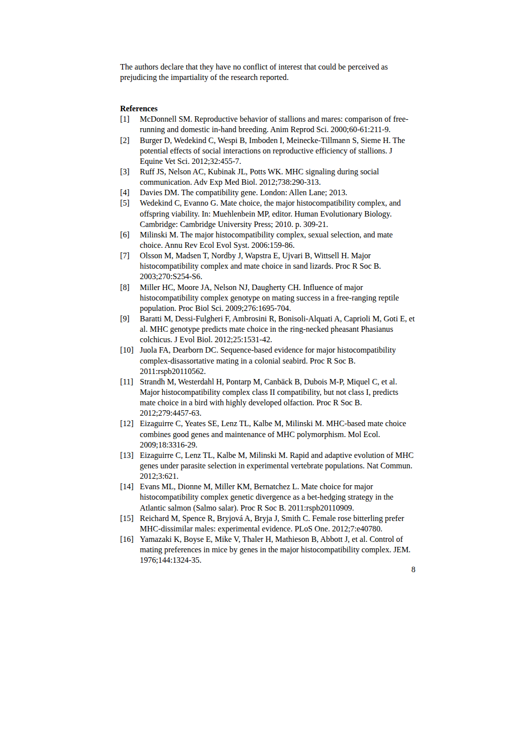The authors declare that they have no conflict of interest that could be perceived as prejudicing the impartiality of the research reported.
References
[1] McDonnell SM. Reproductive behavior of stallions and mares: comparison of free-running and domestic in-hand breeding. Anim Reprod Sci. 2000;60-61:211-9.
[2] Burger D, Wedekind C, Wespi B, Imboden I, Meinecke-Tillmann S, Sieme H. The potential effects of social interactions on reproductive efficiency of stallions. J Equine Vet Sci. 2012;32:455-7.
[3] Ruff JS, Nelson AC, Kubinak JL, Potts WK. MHC signaling during social communication. Adv Exp Med Biol. 2012;738:290-313.
[4] Davies DM. The compatibility gene. London: Allen Lane; 2013.
[5] Wedekind C, Evanno G. Mate choice, the major histocompatibility complex, and offspring viability. In: Muehlenbein MP, editor. Human Evolutionary Biology. Cambridge: Cambridge University Press; 2010. p. 309-21.
[6] Milinski M. The major histocompatibility complex, sexual selection, and mate choice. Annu Rev Ecol Evol Syst. 2006:159-86.
[7] Olsson M, Madsen T, Nordby J, Wapstra E, Ujvari B, Wittsell H. Major histocompatibility complex and mate choice in sand lizards. Proc R Soc B. 2003;270:S254-S6.
[8] Miller HC, Moore JA, Nelson NJ, Daugherty CH. Influence of major histocompatibility complex genotype on mating success in a free-ranging reptile population. Proc Biol Sci. 2009;276:1695-704.
[9] Baratti M, Dessi-Fulgheri F, Ambrosini R, Bonisoli-Alquati A, Caprioli M, Goti E, et al. MHC genotype predicts mate choice in the ring-necked pheasant Phasianus colchicus. J Evol Biol. 2012;25:1531-42.
[10] Juola FA, Dearborn DC. Sequence-based evidence for major histocompatibility complex-disassortative mating in a colonial seabird. Proc R Soc B. 2011:rspb20110562.
[11] Strandh M, Westerdahl H, Pontarp M, Canbäck B, Dubois M-P, Miquel C, et al. Major histocompatibility complex class II compatibility, but not class I, predicts mate choice in a bird with highly developed olfaction. Proc R Soc B. 2012;279:4457-63.
[12] Eizaguirre C, Yeates SE, Lenz TL, Kalbe M, Milinski M. MHC-based mate choice combines good genes and maintenance of MHC polymorphism. Mol Ecol. 2009;18:3316-29.
[13] Eizaguirre C, Lenz TL, Kalbe M, Milinski M. Rapid and adaptive evolution of MHC genes under parasite selection in experimental vertebrate populations. Nat Commun. 2012;3:621.
[14] Evans ML, Dionne M, Miller KM, Bernatchez L. Mate choice for major histocompatibility complex genetic divergence as a bet-hedging strategy in the Atlantic salmon (Salmo salar). Proc R Soc B. 2011:rspb20110909.
[15] Reichard M, Spence R, Bryjová A, Bryja J, Smith C. Female rose bitterling prefer MHC-dissimilar males: experimental evidence. PLoS One. 2012;7:e40780.
[16] Yamazaki K, Boyse E, Mike V, Thaler H, Mathieson B, Abbott J, et al. Control of mating preferences in mice by genes in the major histocompatibility complex. JEM. 1976;144:1324-35.
8